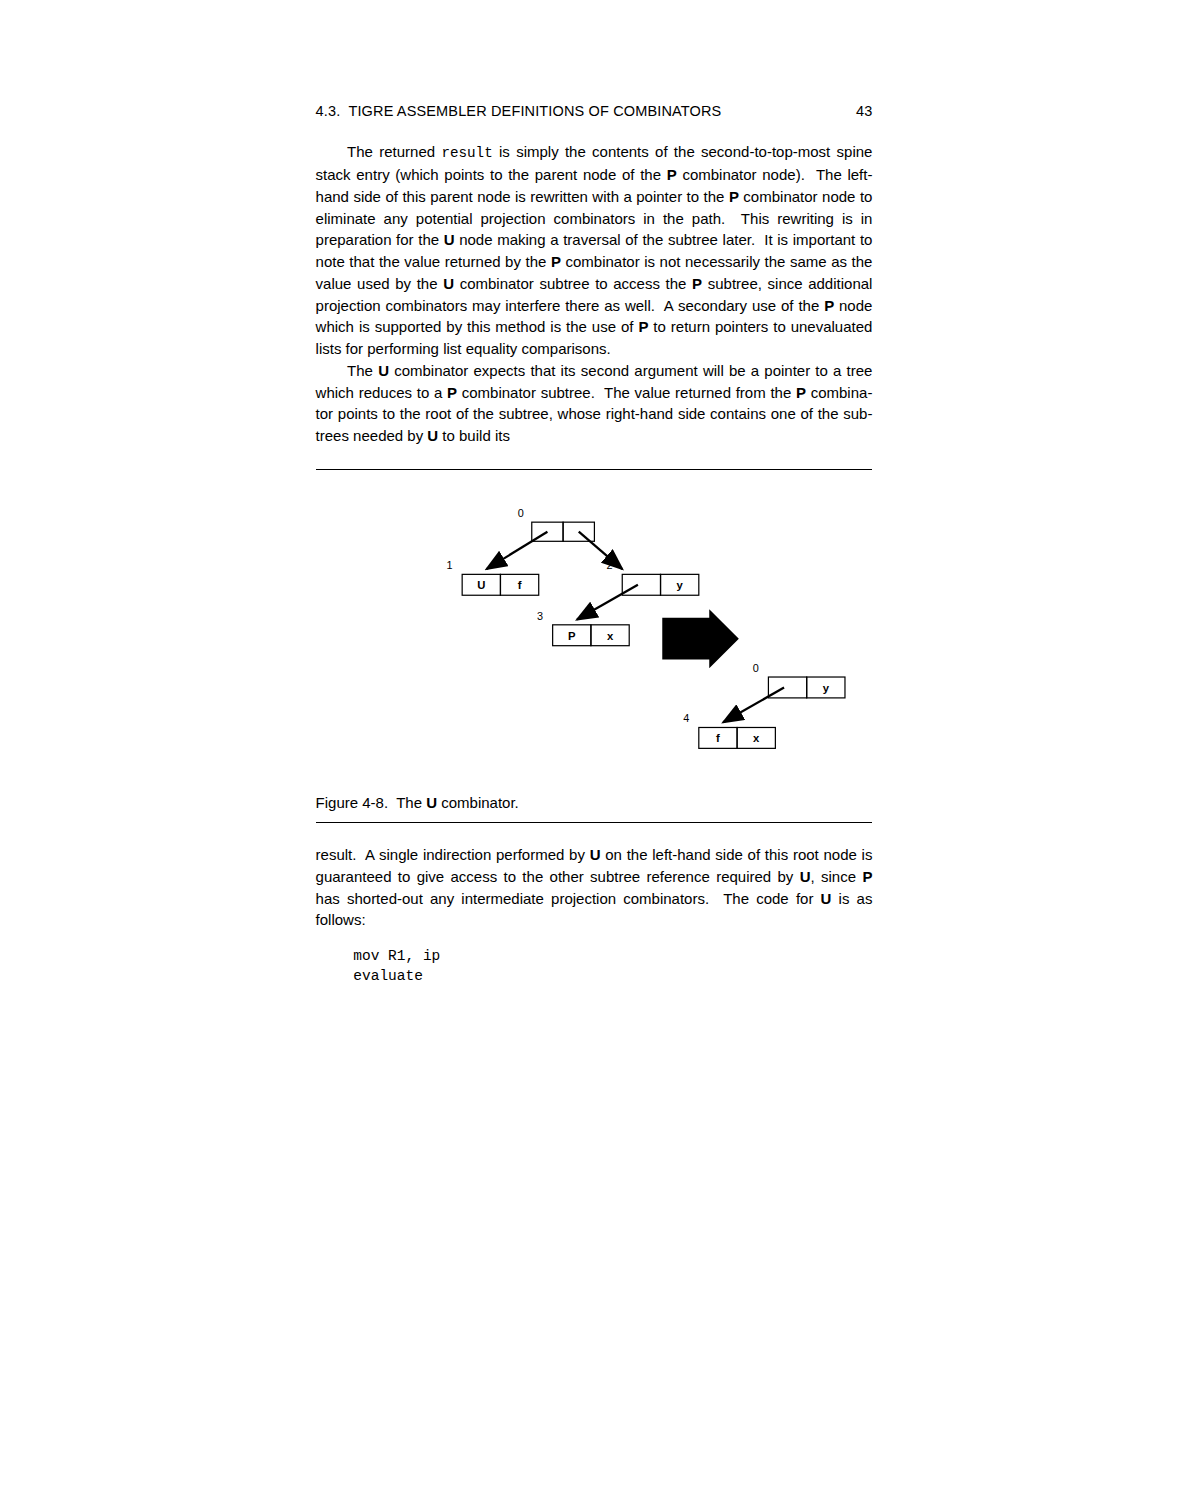4.3. TIGRE Assembler Definitions of Combinators 43
The returned result is simply the contents of the second-to-top-most spine stack entry (which points to the parent node of the P combinator node). The left-hand side of this parent node is rewritten with a pointer to the P combinator node to eliminate any potential projection combinators in the path. This rewriting is in preparation for the U node making a traversal of the subtree later. It is important to note that the value returned by the P combinator is not necessarily the same as the value used by the U combinator subtree to access the P subtree, since additional projection combinators may interfere there as well. A secondary use of the P node which is supported by this method is the use of P to return pointers to unevaluated lists for performing list equality comparisons.
The U combinator expects that its second argument will be a pointer to a tree which reduces to a P combinator subtree. The value returned from the P combinator points to the root of the subtree, whose right-hand side contains one of the subtrees needed by U to build its
0 U f 1 y 2 P x 3 y 0 f x 4
Figure 4-8. The U combinator.
result. A single indirection performed by U on the left-hand side of this root node is guaranteed to give access to the other subtree reference required by U, since P has shorted-out any intermediate projection combinators. The code for U is as follows:
mov R1, ip evaluate